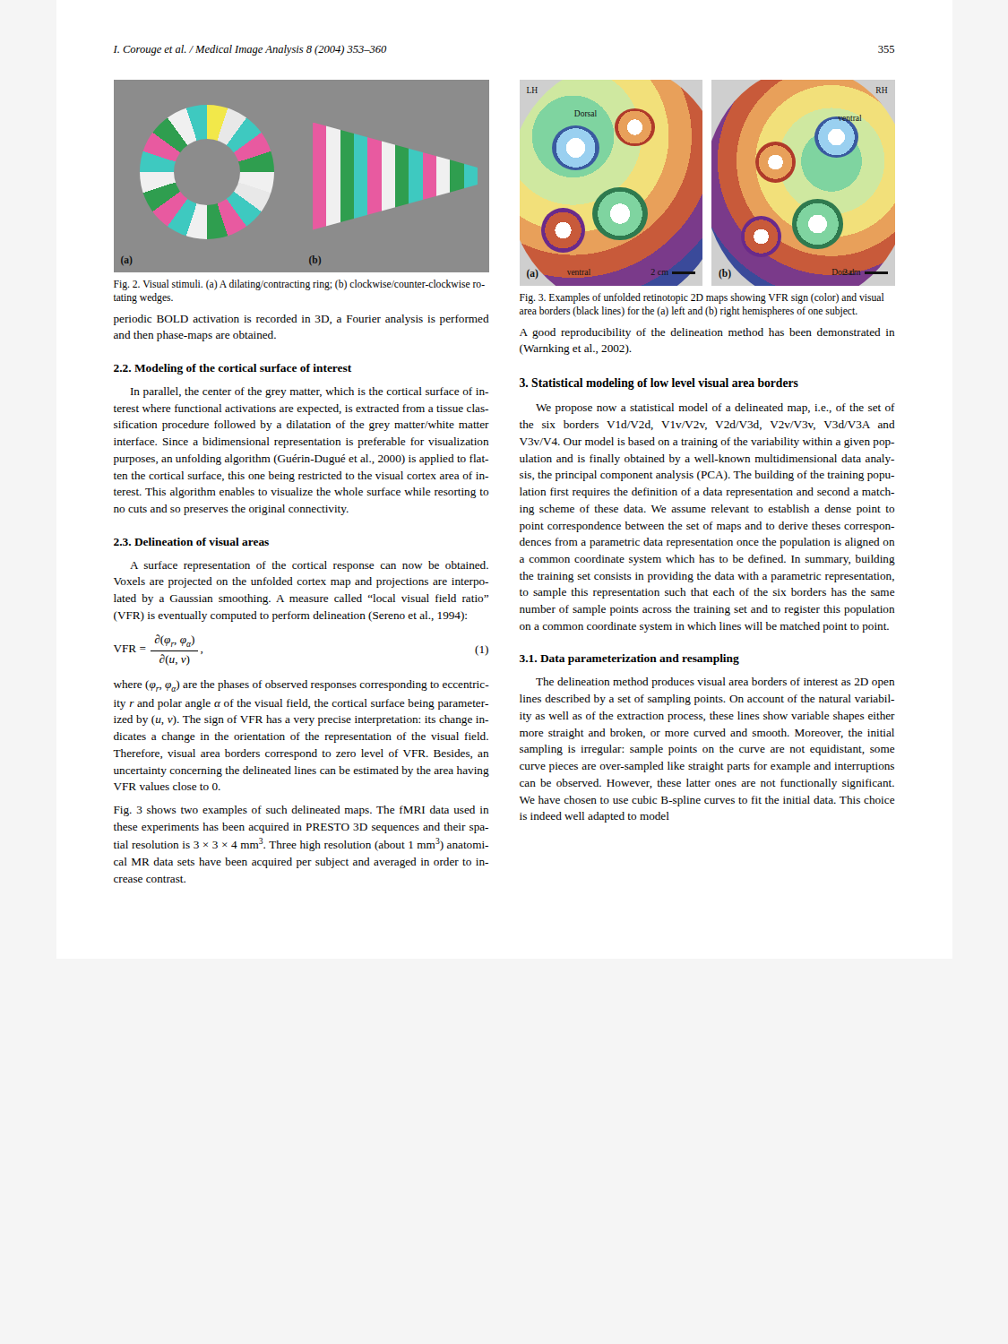I. Corouge et al. / Medical Image Analysis 8 (2004) 353–360 355
(a)
(b)
Fig. 2. Visual stimuli. (a) A dilating/contracting ring; (b) clockwise/counter-clockwise rotating wedges.
periodic BOLD activation is recorded in 3D, a Fourier analysis is performed and then phase-maps are obtained.
2.2. Modeling of the cortical surface of interest
In parallel, the center of the grey matter, which is the cortical surface of interest where functional activations are expected, is extracted from a tissue classification procedure followed by a dilatation of the grey matter/white matter interface. Since a bidimensional representation is preferable for visualization purposes, an unfolding algorithm (Guérin-Dugué et al., 2000) is applied to flatten the cortical surface, this one being restricted to the visual cortex area of interest. This algorithm enables to visualize the whole surface while resorting to no cuts and so preserves the original connectivity.
2.3. Delineation of visual areas
A surface representation of the cortical response can now be obtained. Voxels are projected on the unfolded cortex map and projections are interpolated by a Gaussian smoothing. A measure called “local visual field ratio” (VFR) is eventually computed to perform delineation (Sereno et al., 1994):
VFR = ∂(φr, φα)∂(u, v),
(1)
where (φr, φα) are the phases of observed responses corresponding to eccentricity r and polar angle α of the visual field, the cortical surface being parameterized by (u, v). The sign of VFR has a very precise interpretation: its change indicates a change in the orientation of the representation of the visual field. Therefore, visual area borders correspond to zero level of VFR. Besides, an uncertainty concerning the delineated lines can be estimated by the area having VFR values close to 0.
Fig. 3 shows two examples of such delineated maps. The fMRI data used in these experiments has been acquired in PRESTO 3D sequences and their spatial resolution is 3 × 3 × 4 mm3. Three high resolution (about 1 mm3) anatomical MR data sets have been acquired per subject and averaged in order to increase contrast.
LH Dorsal ventral (a) 2 cm
RH ventral Dorsal (b) 2 cm
Fig. 3. Examples of unfolded retinotopic 2D maps showing VFR sign (color) and visual area borders (black lines) for the (a) left and (b) right hemispheres of one subject.
A good reproducibility of the delineation method has been demonstrated in (Warnking et al., 2002).
3. Statistical modeling of low level visual area borders
We propose now a statistical model of a delineated map, i.e., of the set of the six borders V1d/V2d, V1v/V2v, V2d/V3d, V2v/V3v, V3d/V3A and V3v/V4. Our model is based on a training of the variability within a given population and is finally obtained by a well-known multidimensional data analysis, the principal component analysis (PCA). The building of the training population first requires the definition of a data representation and second a matching scheme of these data. We assume relevant to establish a dense point to point correspondence between the set of maps and to derive theses correspondences from a parametric data representation once the population is aligned on a common coordinate system which has to be defined. In summary, building the training set consists in providing the data with a parametric representation, to sample this representation such that each of the six borders has the same number of sample points across the training set and to register this population on a common coordinate system in which lines will be matched point to point.
3.1. Data parameterization and resampling
The delineation method produces visual area borders of interest as 2D open lines described by a set of sampling points. On account of the natural variability as well as of the extraction process, these lines show variable shapes either more straight and broken, or more curved and smooth. Moreover, the initial sampling is irregular: sample points on the curve are not equidistant, some curve pieces are over-sampled like straight parts for example and interruptions can be observed. However, these latter ones are not functionally significant. We have chosen to use cubic B-spline curves to fit the initial data. This choice is indeed well adapted to model